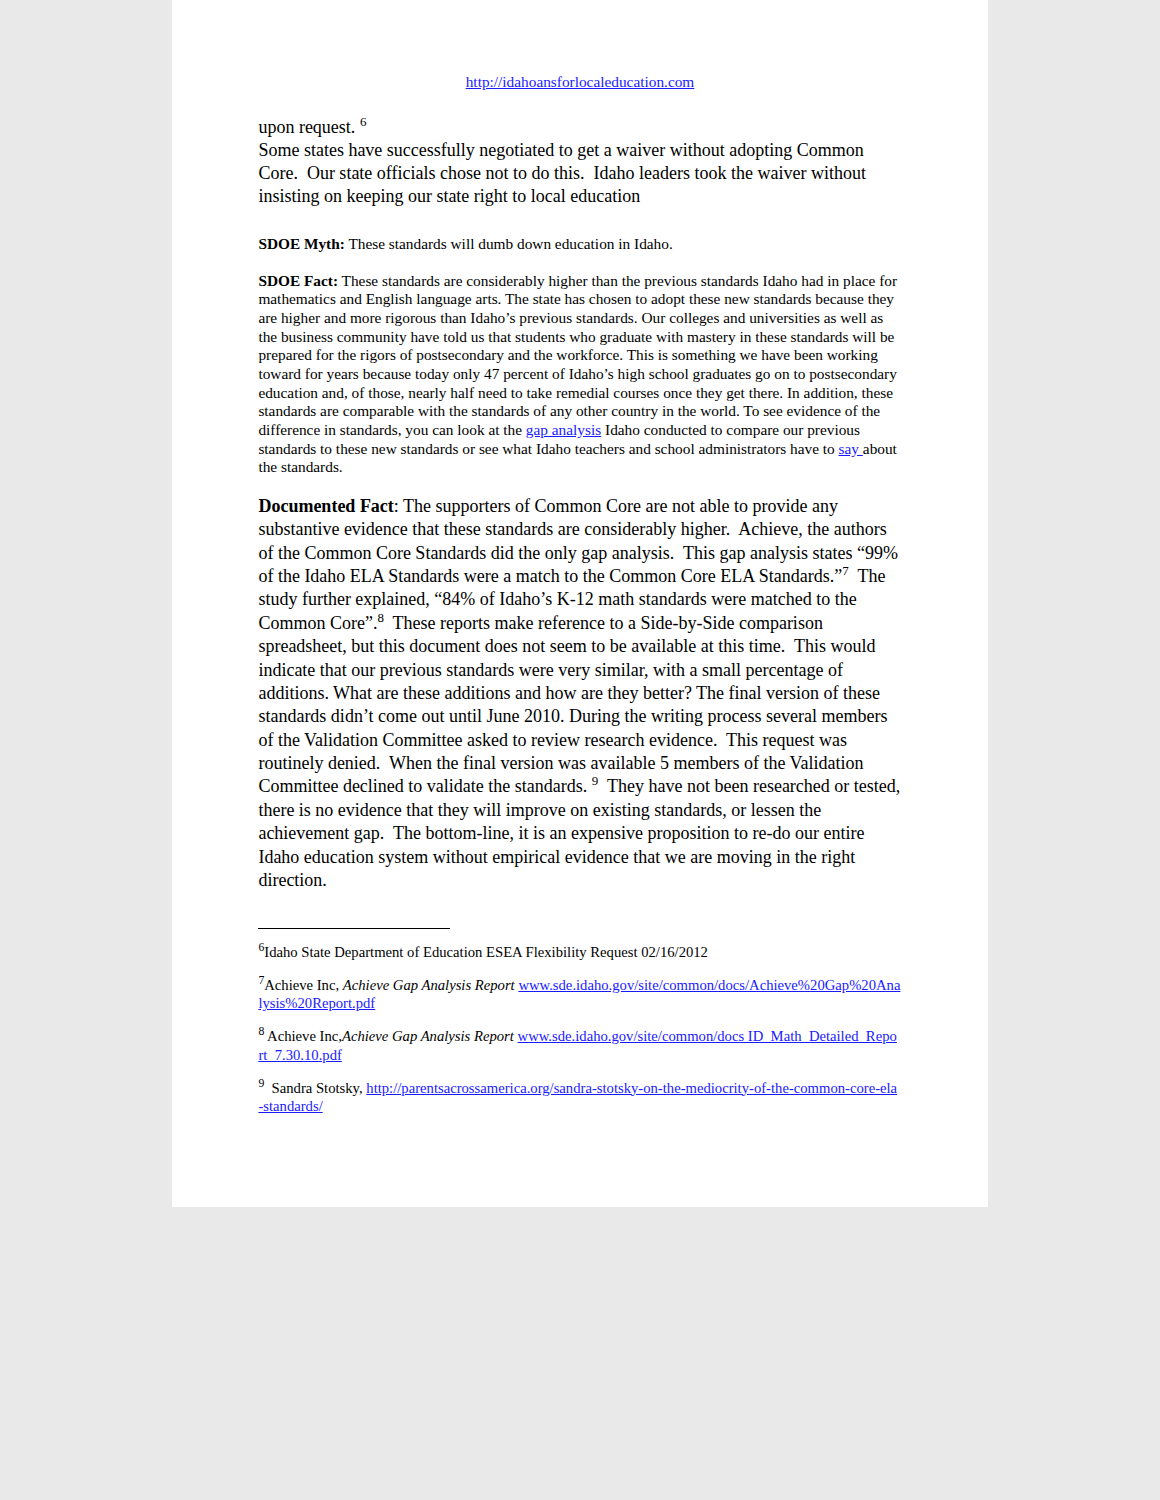http://idahoansforlocaleducation.com
upon request. 6
Some states have successfully negotiated to get a waiver without adopting Common Core. Our state officials chose not to do this. Idaho leaders took the waiver without insisting on keeping our state right to local education
SDOE Myth: These standards will dumb down education in Idaho.
SDOE Fact: These standards are considerably higher than the previous standards Idaho had in place for mathematics and English language arts. The state has chosen to adopt these new standards because they are higher and more rigorous than Idaho’s previous standards. Our colleges and universities as well as the business community have told us that students who graduate with mastery in these standards will be prepared for the rigors of postsecondary and the workforce. This is something we have been working toward for years because today only 47 percent of Idaho’s high school graduates go on to postsecondary education and, of those, nearly half need to take remedial courses once they get there. In addition, these standards are comparable with the standards of any other country in the world. To see evidence of the difference in standards, you can look at the gap analysis Idaho conducted to compare our previous standards to these new standards or see what Idaho teachers and school administrators have to say about the standards.
Documented Fact: The supporters of Common Core are not able to provide any substantive evidence that these standards are considerably higher. Achieve, the authors of the Common Core Standards did the only gap analysis. This gap analysis states “99% of the Idaho ELA Standards were a match to the Common Core ELA Standards.”7 The study further explained, “84% of Idaho’s K-12 math standards were matched to the Common Core”.8 These reports make reference to a Side-by-Side comparison spreadsheet, but this document does not seem to be available at this time. This would indicate that our previous standards were very similar, with a small percentage of additions. What are these additions and how are they better? The final version of these standards didn’t come out until June 2010. During the writing process several members of the Validation Committee asked to review research evidence. This request was routinely denied. When the final version was available 5 members of the Validation Committee declined to validate the standards. 9 They have not been researched or tested, there is no evidence that they will improve on existing standards, or lessen the achievement gap. The bottom-line, it is an expensive proposition to re-do our entire Idaho education system without empirical evidence that we are moving in the right direction.
6 Idaho State Department of Education ESEA Flexibility Request 02/16/2012
7 Achieve Inc, Achieve Gap Analysis Report www.sde.idaho.gov/site/common/docs/Achieve%20Gap%20Analysis%20Report.pdf
8 Achieve Inc,Achieve Gap Analysis Report www.sde.idaho.gov/site/common/docs ID_Math_Detailed_Report_7.30.10.pdf
9 Sandra Stotsky, http://parentsacrossamerica.org/sandra-stotsky-on-the-mediocrity-of-the-common-core-ela-standards/